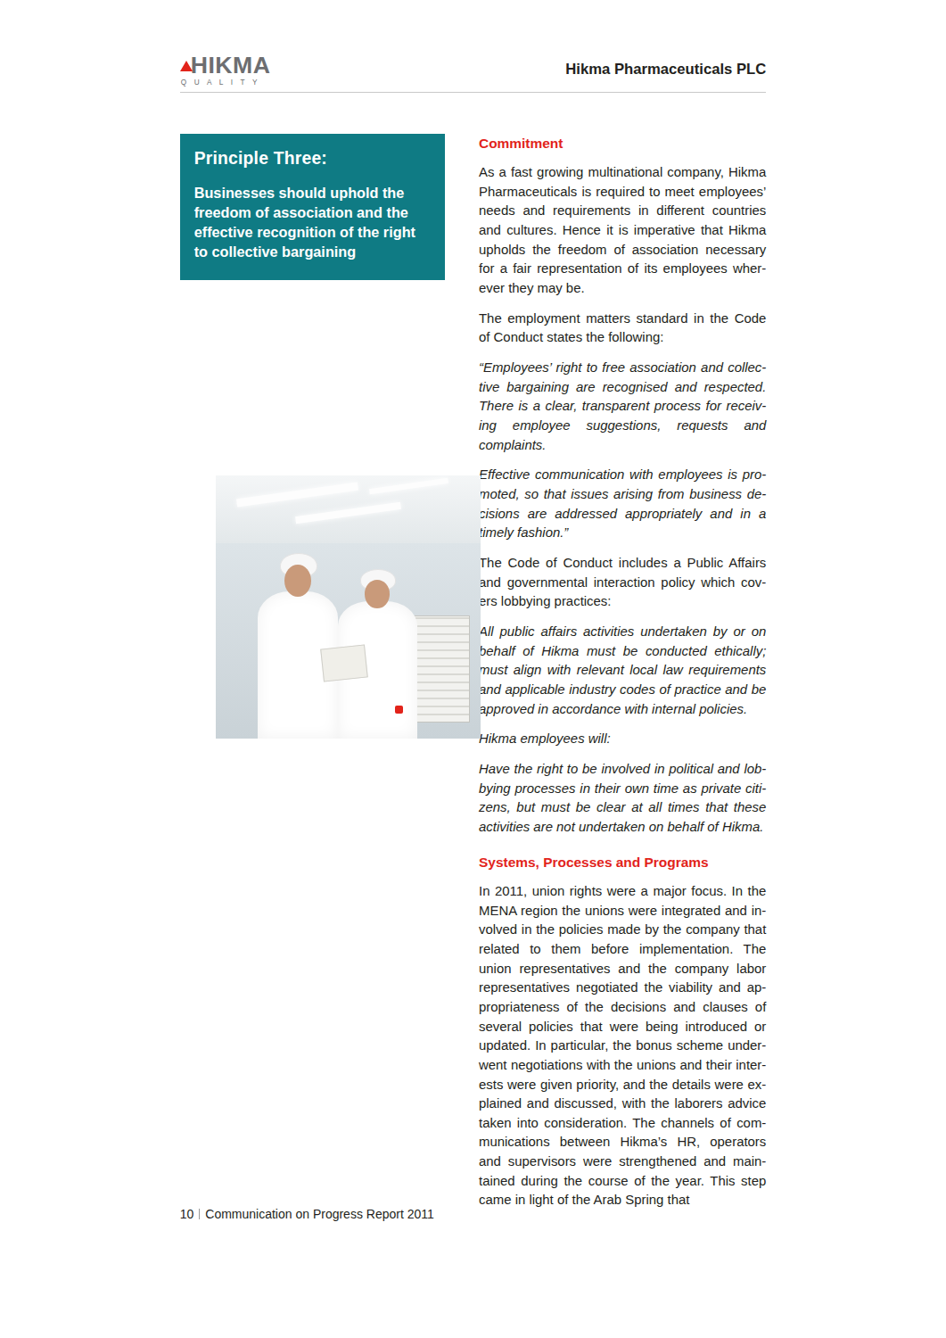HIKMA Q U A L I T Y
Hikma Pharmaceuticals PLC
Principle Three:
Businesses should uphold the freedom of association and the effective recognition of the right to collective bargaining
Commitment
As a fast growing multinational company, Hikma Pharmaceuticals is required to meet employees’ needs and requirements in different countries and cultures. Hence it is imperative that Hikma upholds the freedom of association necessary for a fair representation of its employees wherever they may be.
The employment matters standard in the Code of Conduct states the following:
“Employees’ right to free association and collective bargaining are recognised and respected. There is a clear, transparent process for receiving employee suggestions, requests and complaints.
Effective communication with employees is promoted, so that issues arising from business decisions are addressed appropriately and in a timely fashion.”
The Code of Conduct includes a Public Affairs and governmental interaction policy which covers lobbying practices:
All public affairs activities undertaken by or on behalf of Hikma must be conducted ethically; must align with relevant local law requirements and applicable industry codes of practice and be approved in accordance with internal policies.
Hikma employees will:
Have the right to be involved in political and lobbying processes in their own time as private citizens, but must be clear at all times that these activities are not undertaken on behalf of Hikma.
Systems, Processes and Programs
In 2011, union rights were a major focus. In the MENA region the unions were integrated and involved in the policies made by the company that related to them before implementation. The union representatives and the company labor representatives negotiated the viability and appropriateness of the decisions and clauses of several policies that were being introduced or updated. In particular, the bonus scheme underwent negotiations with the unions and their interests were given priority, and the details were explained and discussed, with the laborers advice taken into consideration. The channels of communications between Hikma’s HR, operators and supervisors were strengthened and maintained during the course of the year. This step came in light of the Arab Spring that
10 Communication on Progress Report 2011